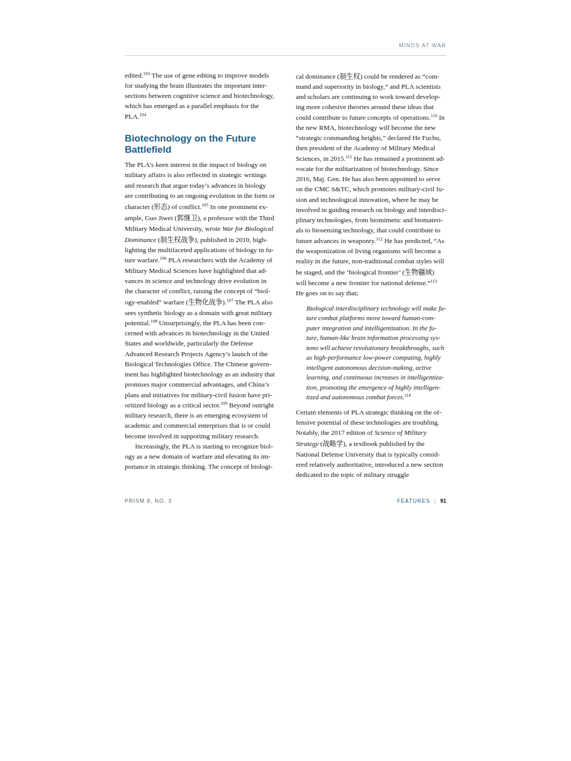Minds at War
edited.103 The use of gene editing to improve models for studying the brain illustrates the important intersections between cognitive science and biotechnology, which has emerged as a parallel emphasis for the PLA.104
Biotechnology on the Future Battlefield
The PLA’s keen interest in the impact of biology on military affairs is also reflected in strategic writings and research that argue today’s advances in biology are contributing to an ongoing evolution in the form or character (形态) of conflict.105 In one prominent example, Guo Jiwei (郭继卫), a professor with the Third Military Medical University, wrote War for Biological Dominance (制生权战争), published in 2010, highlighting the multifaceted applications of biology in future warfare.106 PLA researchers with the Academy of Military Medical Sciences have highlighted that advances in science and technology drive evolution in the character of conflict, raising the concept of “biology-enabled” warfare (生物化战争).107 The PLA also sees synthetic biology as a domain with great military potential.108 Unsurprisingly, the PLA has been concerned with advances in biotechnology in the United States and worldwide, particularly the Defense Advanced Research Projects Agency’s launch of the Biological Technologies Office. The Chinese government has highlighted biotechnology as an industry that promises major commercial advantages, and China’s plans and initiatives for military-civil fusion have prioritized biology as a critical sector.109 Beyond outright military research, there is an emerging ecosystem of academic and commercial enterprises that is or could become involved in supporting military research.
Increasingly, the PLA is starting to recognize biology as a new domain of warfare and elevating its importance in strategic thinking. The concept of biological dominance (制生权) could be rendered as “command and superiority in biology,” and PLA scientists and scholars are continuing to work toward developing more cohesive theories around these ideas that could contribute to future concepts of operations.110 In the new RMA, biotechnology will become the new “strategic commanding heights,” declared He Fuchu, then president of the Academy of Military Medical Sciences, in 2015.111 He has remained a prominent advocate for the militarization of biotechnology. Since 2016, Maj. Gen. He has also been appointed to serve on the CMC S&TC, which promotes military-civil fusion and technological innovation, where he may be involved in guiding research on biology and interdisciplinary technologies, from biomimetic and biomaterials to biosensing technology, that could contribute to future advances in weaponry.112 He has predicted, “As the weaponization of living organisms will become a reality in the future, non-traditional combat styles will be staged, and the ‘biological frontier’ (生物疆域) will become a new frontier for national defense.”113 He goes on to say that;
Biological interdisciplinary technology will make future combat platforms move toward human-computer integration and intelligentization. In the future, human-like brain information processing systems will achieve revolutionary breakthroughs, such as high-performance low-power computing, highly intelligent autonomous decision-making, active learning, and continuous increases in intelligentization, promoting the emergence of highly intelligentized and autonomous combat forces.114
Certain elements of PLA strategic thinking on the offensive potential of these technologies are troubling. Notably, the 2017 edition of Science of Military Strategy (战略学), a textbook published by the National Defense University that is typically considered relatively authoritative, introduced a new section dedicated to the topic of military struggle
PRISM 8, No. 3
Features | 91